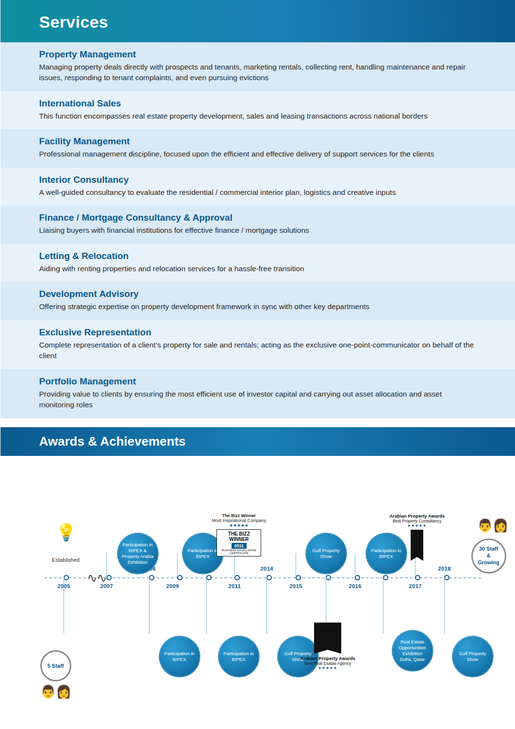Services
Property Management
Managing property deals directly with prospects and tenants, marketing rentals, collecting rent, handling maintenance and repair issues, responding to tenant complaints, and even pursuing evictions
International Sales
This function encompasses real estate property development, sales and leasing transactions across national borders
Facility Management
Professional management discipline, focused upon the efficient and effective delivery of support services for the clients
Interior Consultancy
A well-guided consultancy to evaluate the residential / commercial interior plan, logistics and creative inputs
Finance / Mortgage Consultancy & Approval
Liaising buyers with financial institutions for effective finance / mortgage solutions
Letting & Relocation
Aiding with renting properties and relocation services for a hassle-free transition
Development Advisory
Offering strategic expertise on property development framework in sync with other key departments
Exclusive Representation
Complete representation of a client’s property for sale and rentals; acting as the exclusive one-point-communicator on behalf of the client
Portfolio Management
Providing value to clients by ensuring the most efficient use of investor capital and carrying out asset allocation and asset monitoring roles
Awards & Achievements
∿∿
💡
Established
2005
2007
2008
2009
2010
2011
2014
2015
2015
2016
2017
2017
2018
Participation in BIPEX & Property Arabia Exhibition
Participation in BIPEX
Gulf Property Show
Participation in BIPEX
30 Staff & Growing
Participation in BIPEX
Participation in BIPEX
Gulf Property Show
Real Estate Opportunities Exhibition Doha, Qatar
Gulf Property Show
5 Staff
👨‍👩
👨‍👩
The Bizz Winner
Most Inspirational Company
★★★★★
THE BIZZ WINNER 2011 BUSINESS EXCELLENCE CERTIFICATE
Arabian Property Awards
Best Property Consultancy
★★★★★
Arabian Property Awards
Best Real Esatae Agency
★★★★★